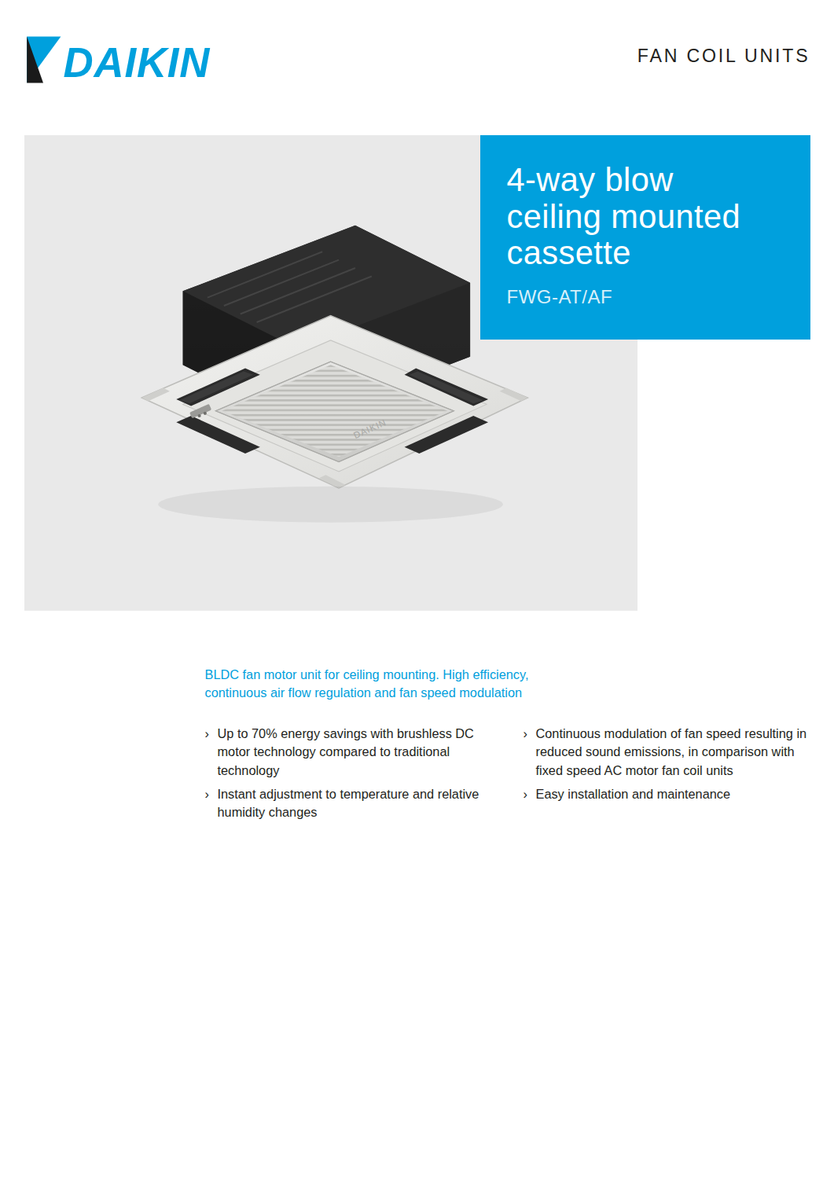DAIKIN DAIKIN
FAN COIL UNITS
DAIKIN
4-way blow
ceiling mounted
cassette
FWG-AT/AF
BLDC fan motor unit for ceiling mounting. High efficiency, continuous air flow regulation and fan speed modulation
Up to 70% energy savings with brushless DC motor technology compared to traditional technology
Instant adjustment to temperature and relative humidity changes
Continuous modulation of fan speed resulting in reduced sound emissions, in comparison with fixed speed AC motor fan coil units
Easy installation and maintenance